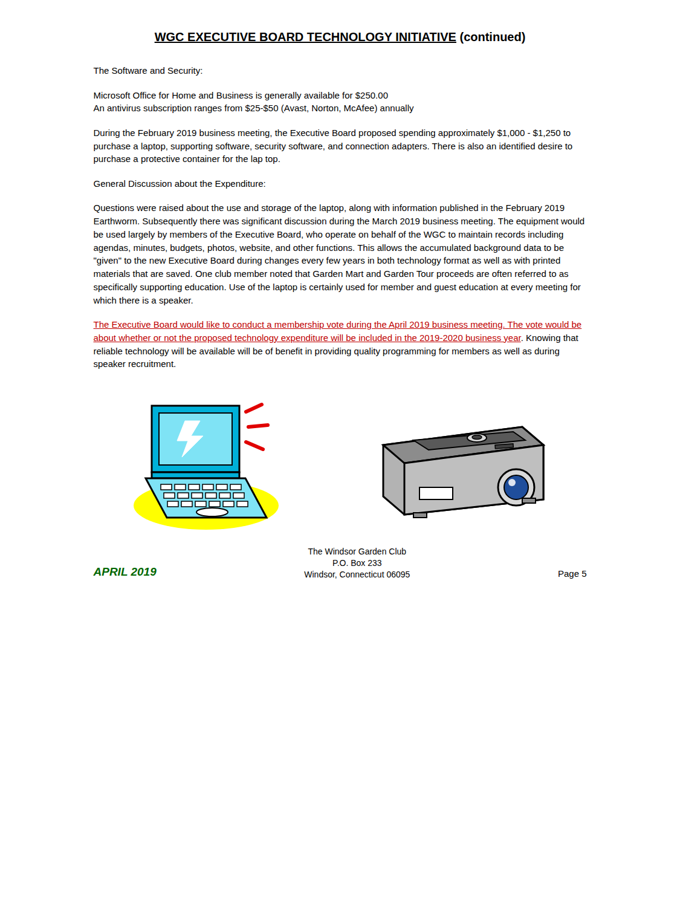WGC EXECUTIVE BOARD TECHNOLOGY INITIATIVE (continued)
The Software and Security:
Microsoft Office for Home and Business is generally available for $250.00
An antivirus subscription ranges from $25-$50 (Avast, Norton, McAfee) annually
During the February 2019 business meeting, the Executive Board proposed spending approximately $1,000 - $1,250 to purchase a laptop, supporting software, security software, and connection adapters. There is also an identified desire to purchase a protective container for the lap top.
General Discussion about the Expenditure:
Questions were raised about the use and storage of the laptop, along with information published in the February 2019 Earthworm. Subsequently there was significant discussion during the March 2019 business meeting. The equipment would be used largely by members of the Executive Board, who operate on behalf of the WGC to maintain records including agendas, minutes, budgets, photos, website, and other functions. This allows the accumulated background data to be "given" to the new Executive Board during changes every few years in both technology format as well as with printed materials that are saved. One club member noted that Garden Mart and Garden Tour proceeds are often referred to as specifically supporting education. Use of the laptop is certainly used for member and guest education at every meeting for which there is a speaker.
The Executive Board would like to conduct a membership vote during the April 2019 business meeting. The vote would be about whether or not the proposed technology expenditure will be included in the 2019-2020 business year. Knowing that reliable technology will be available will be of benefit in providing quality programming for members as well as during speaker recruitment.
APRIL 2019
The Windsor Garden Club
P.O. Box 233
Windsor, Connecticut 06095
Page 5